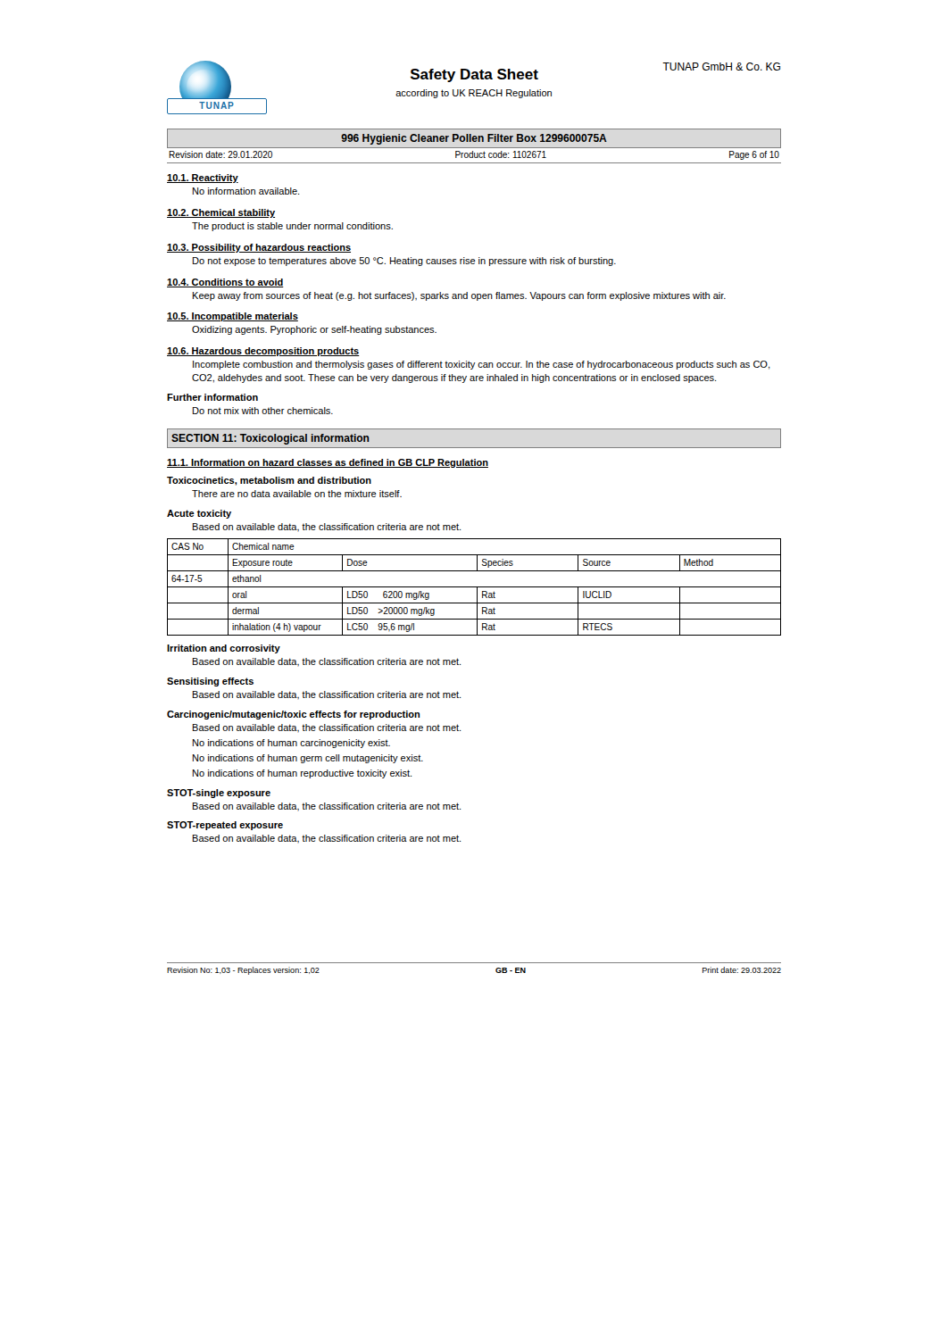TUNAP
TUNAP GmbH & Co. KG
Safety Data Sheet
according to UK REACH Regulation
996 Hygienic Cleaner Pollen Filter Box 1299600075A
Revision date: 29.01.2020
Product code: 1102671
Page 6 of 10
10.1. Reactivity
No information available.
10.2. Chemical stability
The product is stable under normal conditions.
10.3. Possibility of hazardous reactions
Do not expose to temperatures above 50 °C. Heating causes rise in pressure with risk of bursting.
10.4. Conditions to avoid
Keep away from sources of heat (e.g. hot surfaces), sparks and open flames. Vapours can form explosive mixtures with air.
10.5. Incompatible materials
Oxidizing agents. Pyrophoric or self-heating substances.
10.6. Hazardous decomposition products
Incomplete combustion and thermolysis gases of different toxicity can occur. In the case of hydrocarbonaceous products such as CO, CO2, aldehydes and soot. These can be very dangerous if they are inhaled in high concentrations or in enclosed spaces.
Further information
Do not mix with other chemicals.
SECTION 11: Toxicological information
11.1. Information on hazard classes as defined in GB CLP Regulation
Toxicocinetics, metabolism and distribution
There are no data available on the mixture itself.
Acute toxicity
Based on available data, the classification criteria are not met.
| CAS No | Chemical name |
| | Exposure route | Dose | Species | Source | Method |
| 64-17-5 | ethanol |
| | oral | LD50 6200 mg/kg | Rat | IUCLID | |
| | dermal | LD50 >20000 mg/kg | Rat | | |
| | inhalation (4 h) vapour | LC50 95,6 mg/l | Rat | RTECS | |
Irritation and corrosivity
Based on available data, the classification criteria are not met.
Sensitising effects
Based on available data, the classification criteria are not met.
Carcinogenic/mutagenic/toxic effects for reproduction
Based on available data, the classification criteria are not met.
No indications of human carcinogenicity exist.
No indications of human germ cell mutagenicity exist.
No indications of human reproductive toxicity exist.
STOT-single exposure
Based on available data, the classification criteria are not met.
STOT-repeated exposure
Based on available data, the classification criteria are not met.
Revision No: 1,03 - Replaces version: 1,02
GB - EN
Print date: 29.03.2022